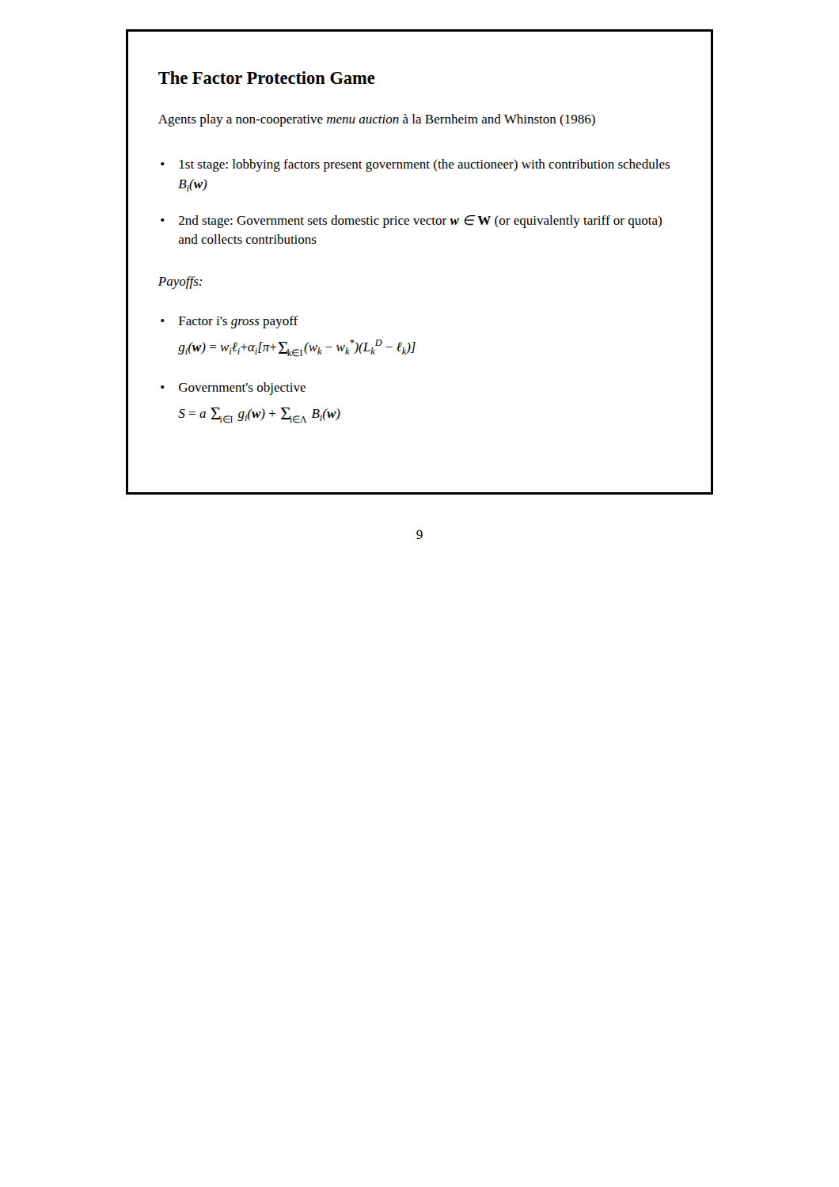The Factor Protection Game
Agents play a non-cooperative menu auction à la Bernheim and Whinston (1986)
1st stage: lobbying factors present government (the auctioneer) with contribution schedules Bi(w)
2nd stage: Government sets domestic price vector w ∈ W (or equivalently tariff or quota) and collects contributions
Payoffs:
Factor i's gross payoff
gi(w) = wiℓi+αi[π+Σk∈I(wk − wk*)(LkD − ℓk)]
Government's objective
S = a Σi∈I gi(w) + Σi∈Λ Bi(w)
9